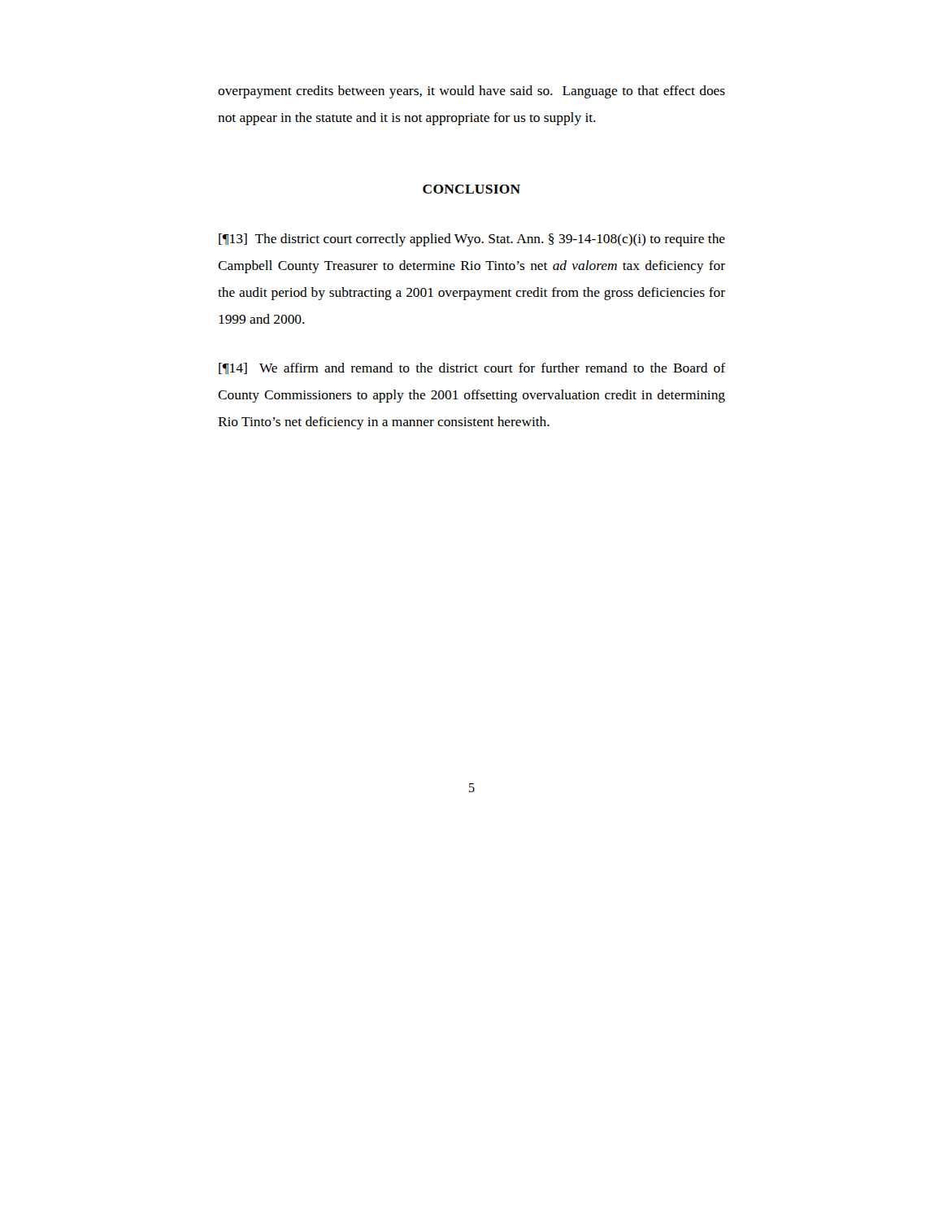overpayment credits between years, it would have said so. Language to that effect does not appear in the statute and it is not appropriate for us to supply it.
CONCLUSION
[¶13] The district court correctly applied Wyo. Stat. Ann. § 39-14-108(c)(i) to require the Campbell County Treasurer to determine Rio Tinto’s net ad valorem tax deficiency for the audit period by subtracting a 2001 overpayment credit from the gross deficiencies for 1999 and 2000.
[¶14] We affirm and remand to the district court for further remand to the Board of County Commissioners to apply the 2001 offsetting overvaluation credit in determining Rio Tinto’s net deficiency in a manner consistent herewith.
5